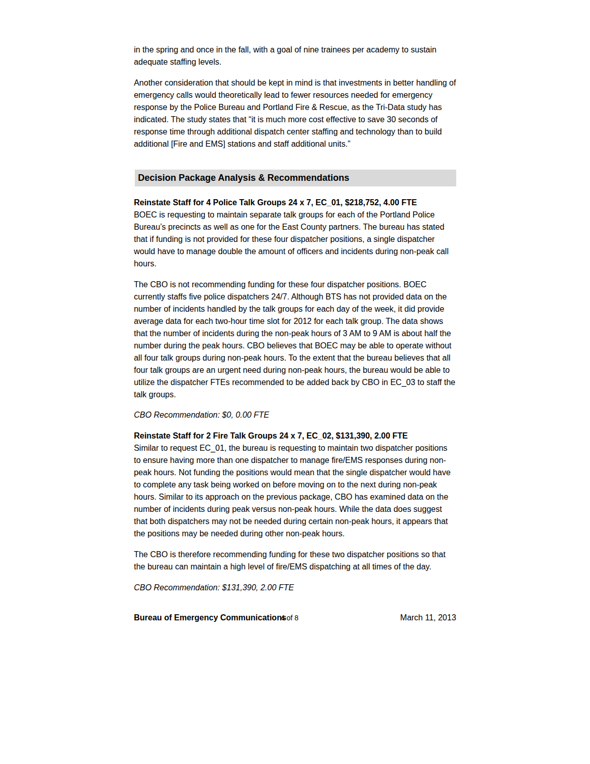in the spring and once in the fall, with a goal of nine trainees per academy to sustain adequate staffing levels.
Another consideration that should be kept in mind is that investments in better handling of emergency calls would theoretically lead to fewer resources needed for emergency response by the Police Bureau and Portland Fire & Rescue, as the Tri-Data study has indicated. The study states that “it is much more cost effective to save 30 seconds of response time through additional dispatch center staffing and technology than to build additional [Fire and EMS] stations and staff additional units.”
Decision Package Analysis & Recommendations
Reinstate Staff for 4 Police Talk Groups 24 x 7, EC_01, $218,752, 4.00 FTE
BOEC is requesting to maintain separate talk groups for each of the Portland Police Bureau’s precincts as well as one for the East County partners. The bureau has stated that if funding is not provided for these four dispatcher positions, a single dispatcher would have to manage double the amount of officers and incidents during non-peak call hours.
The CBO is not recommending funding for these four dispatcher positions. BOEC currently staffs five police dispatchers 24/7. Although BTS has not provided data on the number of incidents handled by the talk groups for each day of the week, it did provide average data for each two-hour time slot for 2012 for each talk group. The data shows that the number of incidents during the non-peak hours of 3 AM to 9 AM is about half the number during the peak hours. CBO believes that BOEC may be able to operate without all four talk groups during non-peak hours. To the extent that the bureau believes that all four talk groups are an urgent need during non-peak hours, the bureau would be able to utilize the dispatcher FTEs recommended to be added back by CBO in EC_03 to staff the talk groups.
CBO Recommendation: $0, 0.00 FTE
Reinstate Staff for 2 Fire Talk Groups 24 x 7, EC_02, $131,390, 2.00 FTE
Similar to request EC_01, the bureau is requesting to maintain two dispatcher positions to ensure having more than one dispatcher to manage fire/EMS responses during non-peak hours. Not funding the positions would mean that the single dispatcher would have to complete any task being worked on before moving on to the next during non-peak hours. Similar to its approach on the previous package, CBO has examined data on the number of incidents during peak versus non-peak hours. While the data does suggest that both dispatchers may not be needed during certain non-peak hours, it appears that the positions may be needed during other non-peak hours.
The CBO is therefore recommending funding for these two dispatcher positions so that the bureau can maintain a high level of fire/EMS dispatching at all times of the day.
CBO Recommendation: $131,390, 2.00 FTE
Bureau of Emergency Communications
4 of 8
March 11, 2013